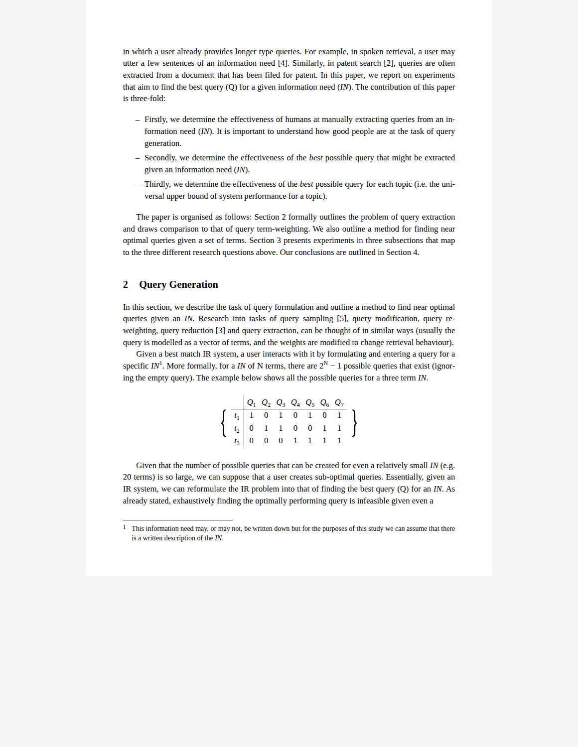in which a user already provides longer type queries. For example, in spoken retrieval, a user may utter a few sentences of an information need [4]. Similarly, in patent search [2], queries are often extracted from a document that has been filed for patent. In this paper, we report on experiments that aim to find the best query (Q) for a given information need (IN). The contribution of this paper is three-fold:
Firstly, we determine the effectiveness of humans at manually extracting queries from an information need (IN). It is important to understand how good people are at the task of query generation.
Secondly, we determine the effectiveness of the best possible query that might be extracted given an information need (IN).
Thirdly, we determine the effectiveness of the best possible query for each topic (i.e. the universal upper bound of system performance for a topic).
The paper is organised as follows: Section 2 formally outlines the problem of query extraction and draws comparison to that of query term-weighting. We also outline a method for finding near optimal queries given a set of terms. Section 3 presents experiments in three subsections that map to the three different research questions above. Our conclusions are outlined in Section 4.
2 Query Generation
In this section, we describe the task of query formulation and outline a method to find near optimal queries given an IN. Research into tasks of query sampling [5], query modification, query re-weighting, query reduction [3] and query extraction, can be thought of in similar ways (usually the query is modelled as a vector of terms, and the weights are modified to change retrieval behaviour).
Given a best match IR system, a user interacts with it by formulating and entering a query for a specific IN1. More formally, for a IN of N terms, there are 2N − 1 possible queries that exist (ignoring the empty query). The example below shows all the possible queries for a three term IN.
{
| | Q 1 | Q 2 | Q 3 | Q 4 | Q 5 | Q 6 | Q 7 |
| --- | --- | --- | --- | --- | --- | --- | --- |
| t 1 | 1 | 0 | 1 | 0 | 1 | 0 | 1 |
| t 2 | 0 | 1 | 1 | 0 | 0 | 1 | 1 |
| t 3 | 0 | 0 | 0 | 1 | 1 | 1 | 1 |
}
Given that the number of possible queries that can be created for even a relatively small IN (e.g. 20 terms) is so large, we can suppose that a user creates sub-optimal queries. Essentially, given an IR system, we can reformulate the IR problem into that of finding the best query (Q) for an IN. As already stated, exhaustively finding the optimally performing query is infeasible given even a
1 This information need may, or may not, be written down but for the purposes of this study we can assume that there is a written description of the IN.